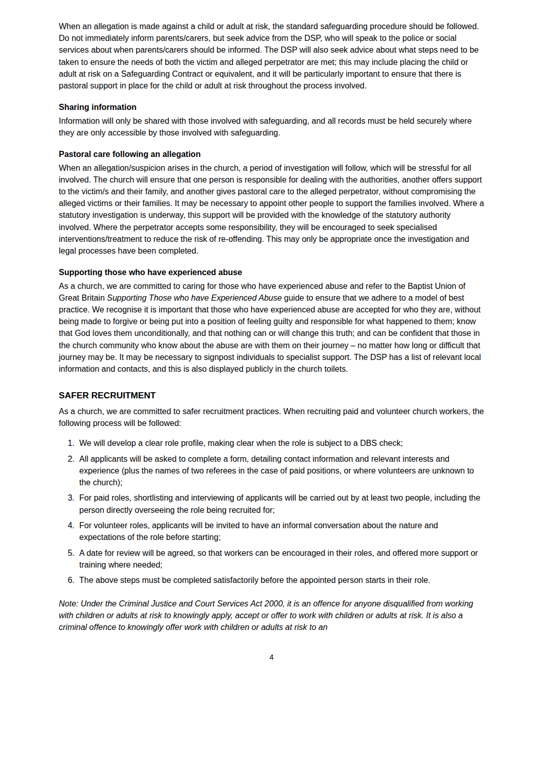When an allegation is made against a child or adult at risk, the standard safeguarding procedure should be followed. Do not immediately inform parents/carers, but seek advice from the DSP, who will speak to the police or social services about when parents/carers should be informed. The DSP will also seek advice about what steps need to be taken to ensure the needs of both the victim and alleged perpetrator are met; this may include placing the child or adult at risk on a Safeguarding Contract or equivalent, and it will be particularly important to ensure that there is pastoral support in place for the child or adult at risk throughout the process involved.
Sharing information
Information will only be shared with those involved with safeguarding, and all records must be held securely where they are only accessible by those involved with safeguarding.
Pastoral care following an allegation
When an allegation/suspicion arises in the church, a period of investigation will follow, which will be stressful for all involved. The church will ensure that one person is responsible for dealing with the authorities, another offers support to the victim/s and their family, and another gives pastoral care to the alleged perpetrator, without compromising the alleged victims or their families. It may be necessary to appoint other people to support the families involved. Where a statutory investigation is underway, this support will be provided with the knowledge of the statutory authority involved. Where the perpetrator accepts some responsibility, they will be encouraged to seek specialised interventions/treatment to reduce the risk of re-offending. This may only be appropriate once the investigation and legal processes have been completed.
Supporting those who have experienced abuse
As a church, we are committed to caring for those who have experienced abuse and refer to the Baptist Union of Great Britain Supporting Those who have Experienced Abuse guide to ensure that we adhere to a model of best practice. We recognise it is important that those who have experienced abuse are accepted for who they are, without being made to forgive or being put into a position of feeling guilty and responsible for what happened to them; know that God loves them unconditionally, and that nothing can or will change this truth; and can be confident that those in the church community who know about the abuse are with them on their journey – no matter how long or difficult that journey may be. It may be necessary to signpost individuals to specialist support. The DSP has a list of relevant local information and contacts, and this is also displayed publicly in the church toilets.
SAFER RECRUITMENT
As a church, we are committed to safer recruitment practices. When recruiting paid and volunteer church workers, the following process will be followed:
We will develop a clear role profile, making clear when the role is subject to a DBS check;
All applicants will be asked to complete a form, detailing contact information and relevant interests and experience (plus the names of two referees in the case of paid positions, or where volunteers are unknown to the church);
For paid roles, shortlisting and interviewing of applicants will be carried out by at least two people, including the person directly overseeing the role being recruited for;
For volunteer roles, applicants will be invited to have an informal conversation about the nature and expectations of the role before starting;
A date for review will be agreed, so that workers can be encouraged in their roles, and offered more support or training where needed;
The above steps must be completed satisfactorily before the appointed person starts in their role.
Note: Under the Criminal Justice and Court Services Act 2000, it is an offence for anyone disqualified from working with children or adults at risk to knowingly apply, accept or offer to work with children or adults at risk. It is also a criminal offence to knowingly offer work with children or adults at risk to an
4